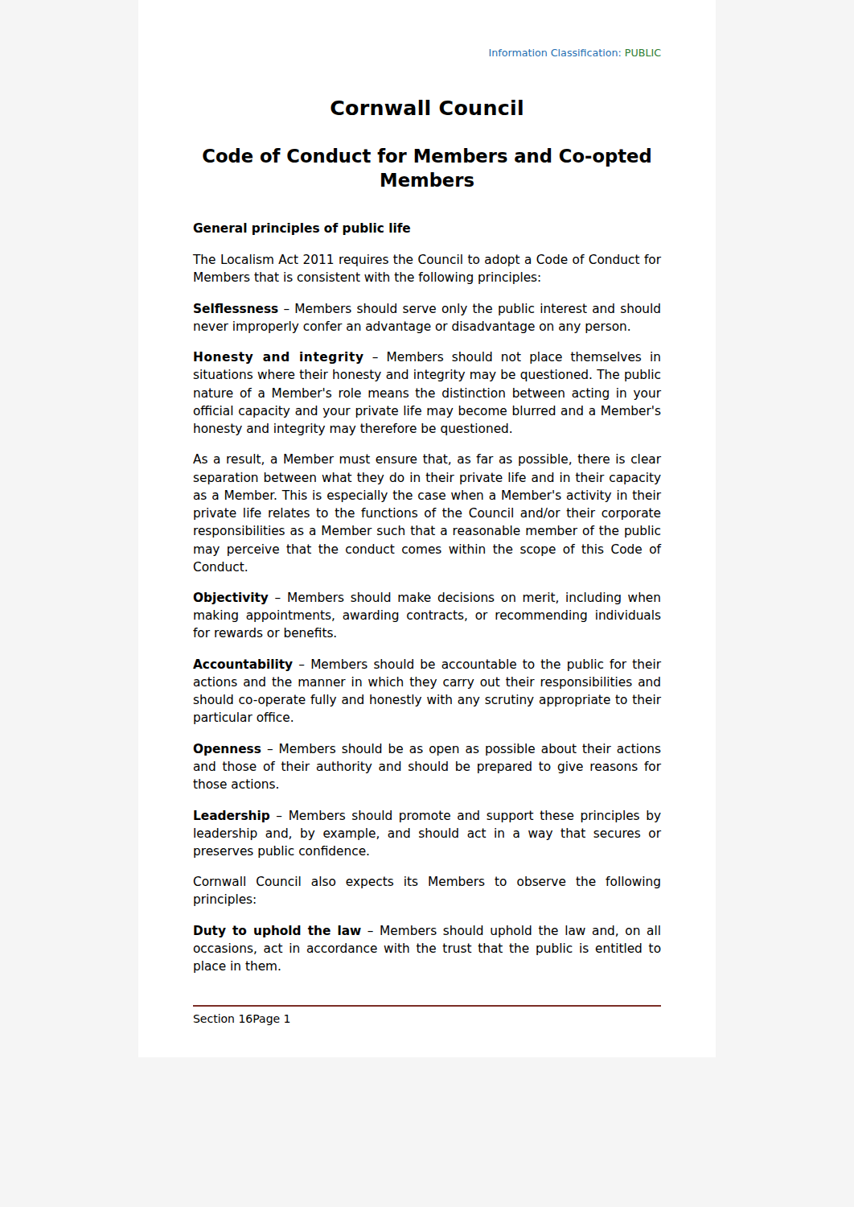Information Classification: PUBLIC
Cornwall Council
Code of Conduct for Members and Co-opted Members
General principles of public life
The Localism Act 2011 requires the Council to adopt a Code of Conduct for Members that is consistent with the following principles:
Selflessness – Members should serve only the public interest and should never improperly confer an advantage or disadvantage on any person.
Honesty and integrity – Members should not place themselves in situations where their honesty and integrity may be questioned. The public nature of a Member's role means the distinction between acting in your official capacity and your private life may become blurred and a Member's honesty and integrity may therefore be questioned.
As a result, a Member must ensure that, as far as possible, there is clear separation between what they do in their private life and in their capacity as a Member. This is especially the case when a Member's activity in their private life relates to the functions of the Council and/or their corporate responsibilities as a Member such that a reasonable member of the public may perceive that the conduct comes within the scope of this Code of Conduct.
Objectivity – Members should make decisions on merit, including when making appointments, awarding contracts, or recommending individuals for rewards or benefits.
Accountability – Members should be accountable to the public for their actions and the manner in which they carry out their responsibilities and should co-operate fully and honestly with any scrutiny appropriate to their particular office.
Openness – Members should be as open as possible about their actions and those of their authority and should be prepared to give reasons for those actions.
Leadership – Members should promote and support these principles by leadership and, by example, and should act in a way that secures or preserves public confidence.
Cornwall Council also expects its Members to observe the following principles:
Duty to uphold the law – Members should uphold the law and, on all occasions, act in accordance with the trust that the public is entitled to place in them.
Section 16Page 1